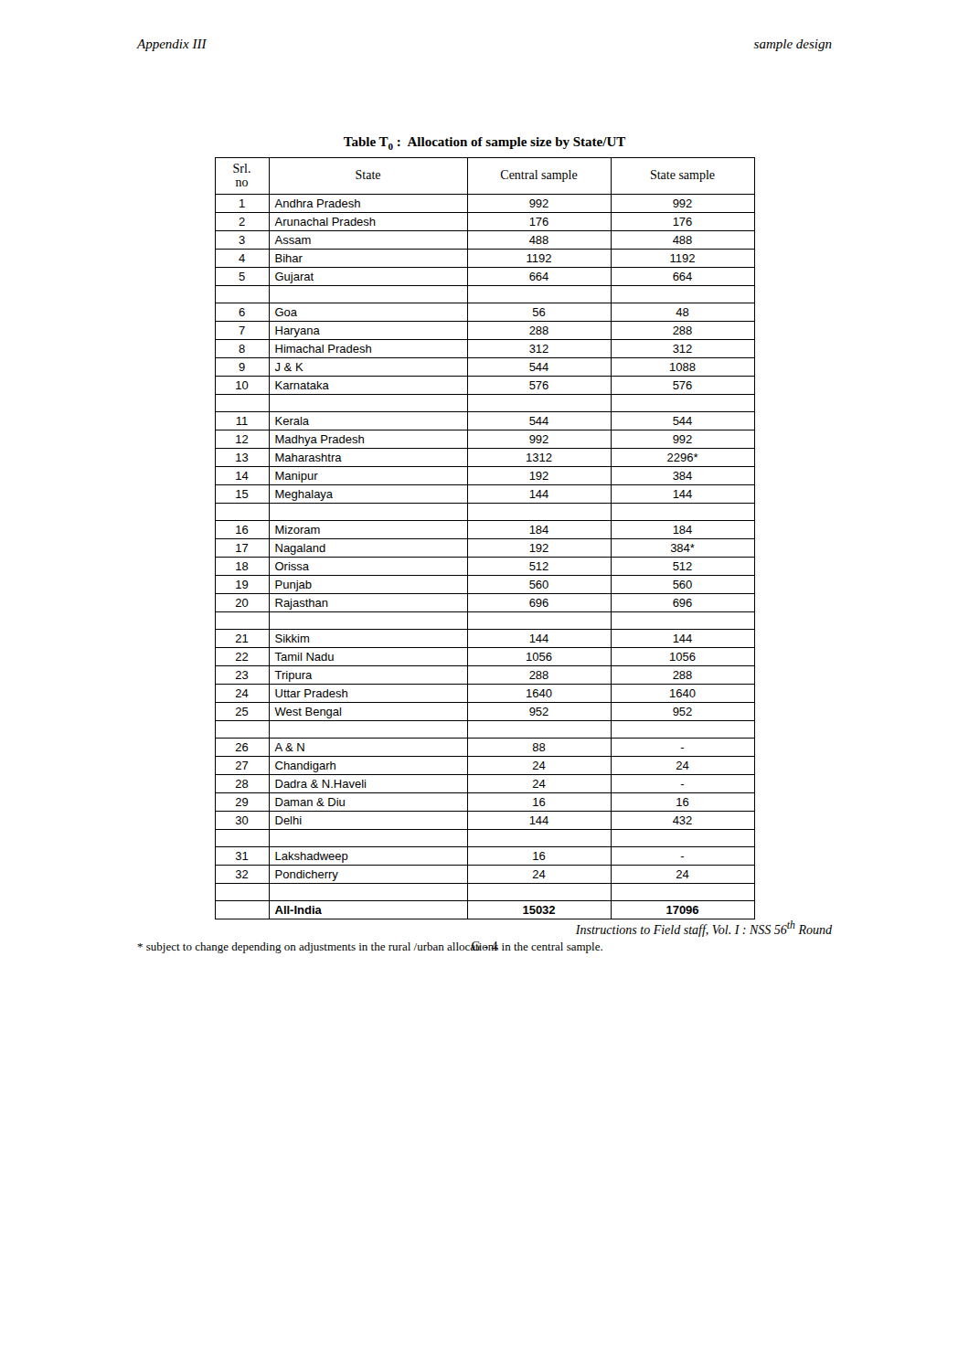Appendix III
sample design
Table T0 : Allocation of sample size by State/UT
| Srl. no | State | Central sample | State sample |
| --- | --- | --- | --- |
| 1 | Andhra Pradesh | 992 | 992 |
| 2 | Arunachal Pradesh | 176 | 176 |
| 3 | Assam | 488 | 488 |
| 4 | Bihar | 1192 | 1192 |
| 5 | Gujarat | 664 | 664 |
| 6 | Goa | 56 | 48 |
| 7 | Haryana | 288 | 288 |
| 8 | Himachal Pradesh | 312 | 312 |
| 9 | J & K | 544 | 1088 |
| 10 | Karnataka | 576 | 576 |
| 11 | Kerala | 544 | 544 |
| 12 | Madhya Pradesh | 992 | 992 |
| 13 | Maharashtra | 1312 | 2296* |
| 14 | Manipur | 192 | 384 |
| 15 | Meghalaya | 144 | 144 |
| 16 | Mizoram | 184 | 184 |
| 17 | Nagaland | 192 | 384* |
| 18 | Orissa | 512 | 512 |
| 19 | Punjab | 560 | 560 |
| 20 | Rajasthan | 696 | 696 |
| 21 | Sikkim | 144 | 144 |
| 22 | Tamil Nadu | 1056 | 1056 |
| 23 | Tripura | 288 | 288 |
| 24 | Uttar Pradesh | 1640 | 1640 |
| 25 | West Bengal | 952 | 952 |
| 26 | A & N | 88 | - |
| 27 | Chandigarh | 24 | 24 |
| 28 | Dadra & N.Haveli | 24 | - |
| 29 | Daman & Diu | 16 | 16 |
| 30 | Delhi | 144 | 432 |
| 31 | Lakshadweep | 16 | - |
| 32 | Pondicherry | 24 | 24 |
| | All-India | 15032 | 17096 |
* subject to change depending on adjustments in the rural /urban allocations in the central sample.
Instructions to Field staff, Vol. I : NSS 56th Round
G - 4